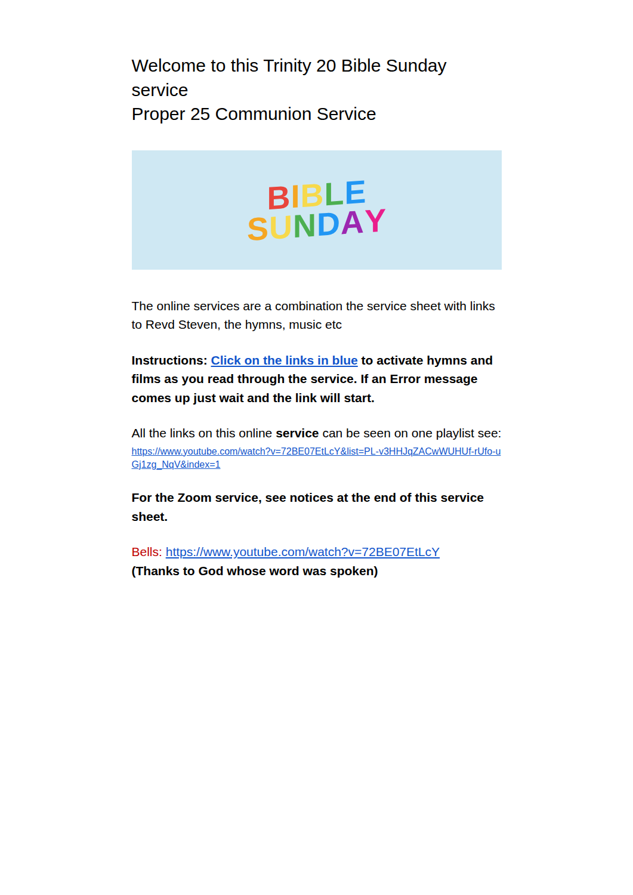Welcome to this Trinity 20 Bible Sunday service
Proper 25 Communion Service
BIBLE SUNDAY
The online services are a combination the service sheet with links to Revd Steven, the hymns, music etc
Instructions: Click on the links in blue to activate hymns and films as you read through the service. If an Error message comes up just wait and the link will start.
All the links on this online service can be seen on one playlist see: https://www.youtube.com/watch?v=72BE07EtLcY&list=PL-v3HHJqZACwWUHUf-rUfo-uGj1zg_NqV&index=1
For the Zoom service, see notices at the end of this service sheet.
Bells: https://www.youtube.com/watch?v=72BE07EtLcY
(Thanks to God whose word was spoken)